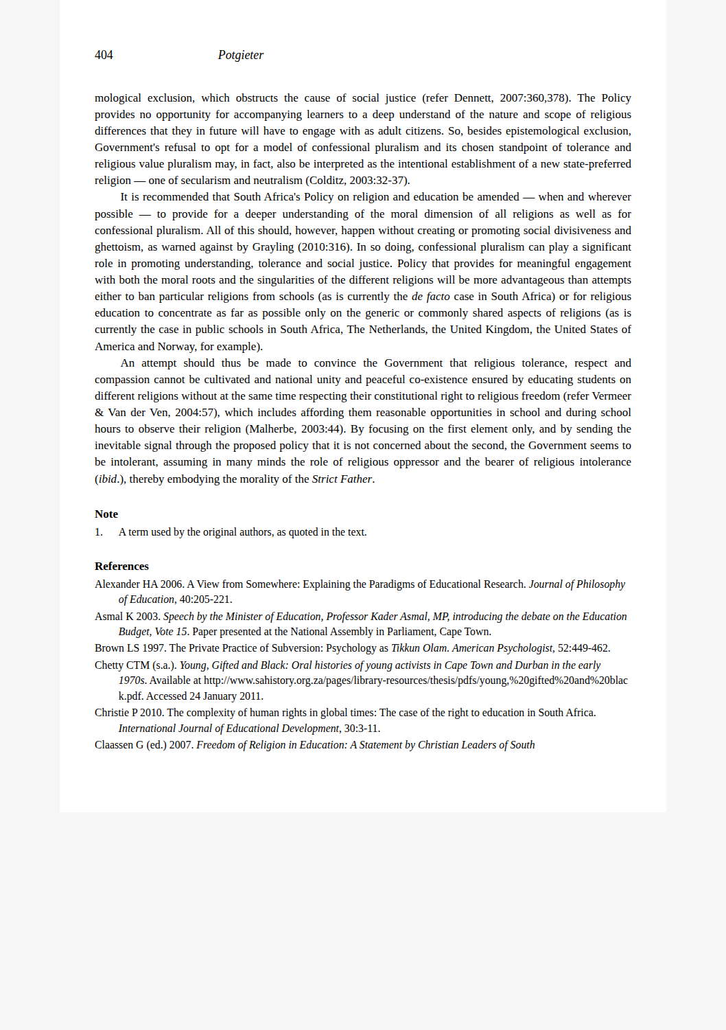404 Potgieter
mological exclusion, which obstructs the cause of social justice (refer Dennett, 2007:360,378). The Policy provides no opportunity for accompanying learners to a deep understand of the nature and scope of religious differences that they in future will have to engage with as adult citizens. So, besides epistemological exclusion, Government's refusal to opt for a model of confessional pluralism and its chosen standpoint of tolerance and religious value pluralism may, in fact, also be interpreted as the intentional establishment of a new state-preferred religion — one of secularism and neutralism (Colditz, 2003:32-37).
It is recommended that South Africa's Policy on religion and education be amended — when and wherever possible — to provide for a deeper understanding of the moral dimension of all religions as well as for confessional pluralism. All of this should, however, happen without creating or promoting social divisiveness and ghettoism, as warned against by Grayling (2010:316). In so doing, confessional pluralism can play a significant role in promoting understanding, tolerance and social justice. Policy that provides for meaningful engagement with both the moral roots and the singularities of the different religions will be more advantageous than attempts either to ban particular religions from schools (as is currently the de facto case in South Africa) or for religious education to concentrate as far as possible only on the generic or commonly shared aspects of religions (as is currently the case in public schools in South Africa, The Netherlands, the United Kingdom, the United States of America and Norway, for example).
An attempt should thus be made to convince the Government that religious tolerance, respect and compassion cannot be cultivated and national unity and peaceful co-existence ensured by educating students on different religions without at the same time respecting their constitutional right to religious freedom (refer Vermeer & Van der Ven, 2004:57), which includes affording them reasonable opportunities in school and during school hours to observe their religion (Malherbe, 2003:44). By focusing on the first element only, and by sending the inevitable signal through the proposed policy that it is not concerned about the second, the Government seems to be intolerant, assuming in many minds the role of religious oppressor and the bearer of religious intolerance (ibid.), thereby embodying the morality of the Strict Father.
Note
A term used by the original authors, as quoted in the text.
References
Alexander HA 2006. A View from Somewhere: Explaining the Paradigms of Educational Research. Journal of Philosophy of Education, 40:205-221.
Asmal K 2003. Speech by the Minister of Education, Professor Kader Asmal, MP, introducing the debate on the Education Budget, Vote 15. Paper presented at the National Assembly in Parliament, Cape Town.
Brown LS 1997. The Private Practice of Subversion: Psychology as Tikkun Olam. American Psychologist, 52:449-462.
Chetty CTM (s.a.). Young, Gifted and Black: Oral histories of young activists in Cape Town and Durban in the early 1970s. Available at http://www.sahistory.org.za/pages/library-resources/thesis/pdfs/young,%20gifted%20and%20black.pdf. Accessed 24 January 2011.
Christie P 2010. The complexity of human rights in global times: The case of the right to education in South Africa. International Journal of Educational Development, 30:3-11.
Claassen G (ed.) 2007. Freedom of Religion in Education: A Statement by Christian Leaders of South